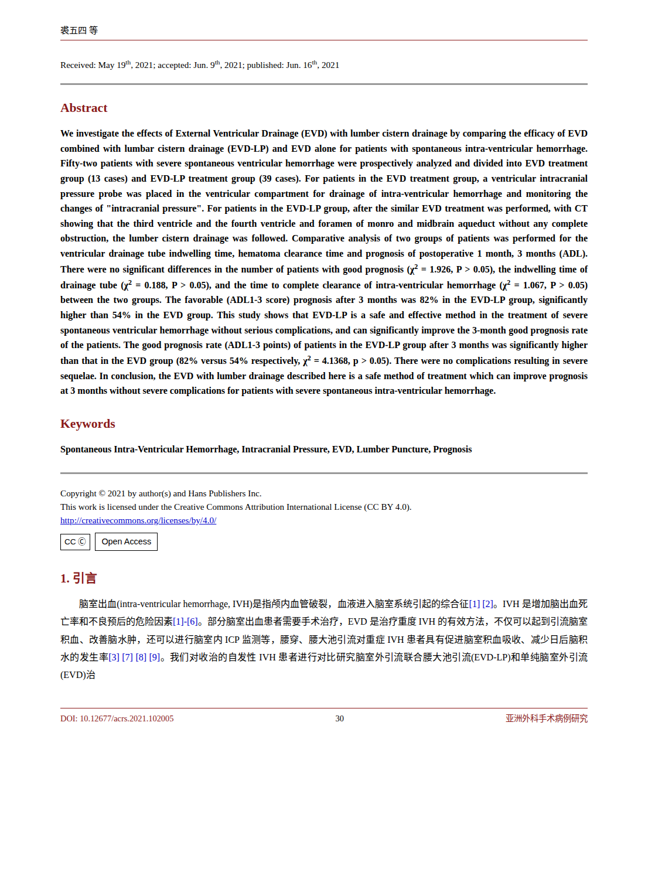裘五四 等
Received: May 19th, 2021; accepted: Jun. 9th, 2021; published: Jun. 16th, 2021
Abstract
We investigate the effects of External Ventricular Drainage (EVD) with lumber cistern drainage by comparing the efficacy of EVD combined with lumbar cistern drainage (EVD-LP) and EVD alone for patients with spontaneous intra-ventricular hemorrhage. Fifty-two patients with severe spontaneous ventricular hemorrhage were prospectively analyzed and divided into EVD treatment group (13 cases) and EVD-LP treatment group (39 cases). For patients in the EVD treatment group, a ventricular intracranial pressure probe was placed in the ventricular compartment for drainage of intra-ventricular hemorrhage and monitoring the changes of "intracranial pressure". For patients in the EVD-LP group, after the similar EVD treatment was performed, with CT showing that the third ventricle and the fourth ventricle and foramen of monro and midbrain aqueduct without any complete obstruction, the lumber cistern drainage was followed. Comparative analysis of two groups of patients was performed for the ventricular drainage tube indwelling time, hematoma clearance time and prognosis of postoperative 1 month, 3 months (ADL). There were no significant differences in the number of patients with good prognosis (χ2 = 1.926, P > 0.05), the indwelling time of drainage tube (χ2 = 0.188, P > 0.05), and the time to complete clearance of intra-ventricular hemorrhage (χ2 = 1.067, P > 0.05) between the two groups. The favorable (ADL1-3 score) prognosis after 3 months was 82% in the EVD-LP group, significantly higher than 54% in the EVD group. This study shows that EVD-LP is a safe and effective method in the treatment of severe spontaneous ventricular hemorrhage without serious complications, and can significantly improve the 3-month good prognosis rate of the patients. The good prognosis rate (ADL1-3 points) of patients in the EVD-LP group after 3 months was significantly higher than that in the EVD group (82% versus 54% respectively, χ2 = 4.1368, p > 0.05). There were no complications resulting in severe sequelae. In conclusion, the EVD with lumber drainage described here is a safe method of treatment which can improve prognosis at 3 months without severe complications for patients with severe spontaneous intra-ventricular hemorrhage.
Keywords
Spontaneous Intra-Ventricular Hemorrhage, Intracranial Pressure, EVD, Lumber Puncture, Prognosis
Copyright © 2021 by author(s) and Hans Publishers Inc.
This work is licensed under the Creative Commons Attribution International License (CC BY 4.0).
http://creativecommons.org/licenses/by/4.0/
CC ⒸOpen Access
1. 引言
脑室出血(intra-ventricular hemorrhage, IVH)是指颅内血管破裂，血液进入脑室系统引起的综合征[1] [2]。IVH 是增加脑出血死亡率和不良预后的危险因素[1]-[6]。部分脑室出血患者需要手术治疗，EVD 是治疗重度 IVH 的有效方法，不仅可以起到引流脑室积血、改善脑水肿，还可以进行脑室内 ICP 监测等，腰穿、腰大池引流对重症 IVH 患者具有促进脑室积血吸收、减少日后脑积水的发生率[3] [7] [8] [9]。我们对收治的自发性 IVH 患者进行对比研究脑室外引流联合腰大池引流(EVD-LP)和单纯脑室外引流(EVD)治
DOI: 10.12677/acrs.2021.102005 30 亚洲外科手术病例研究